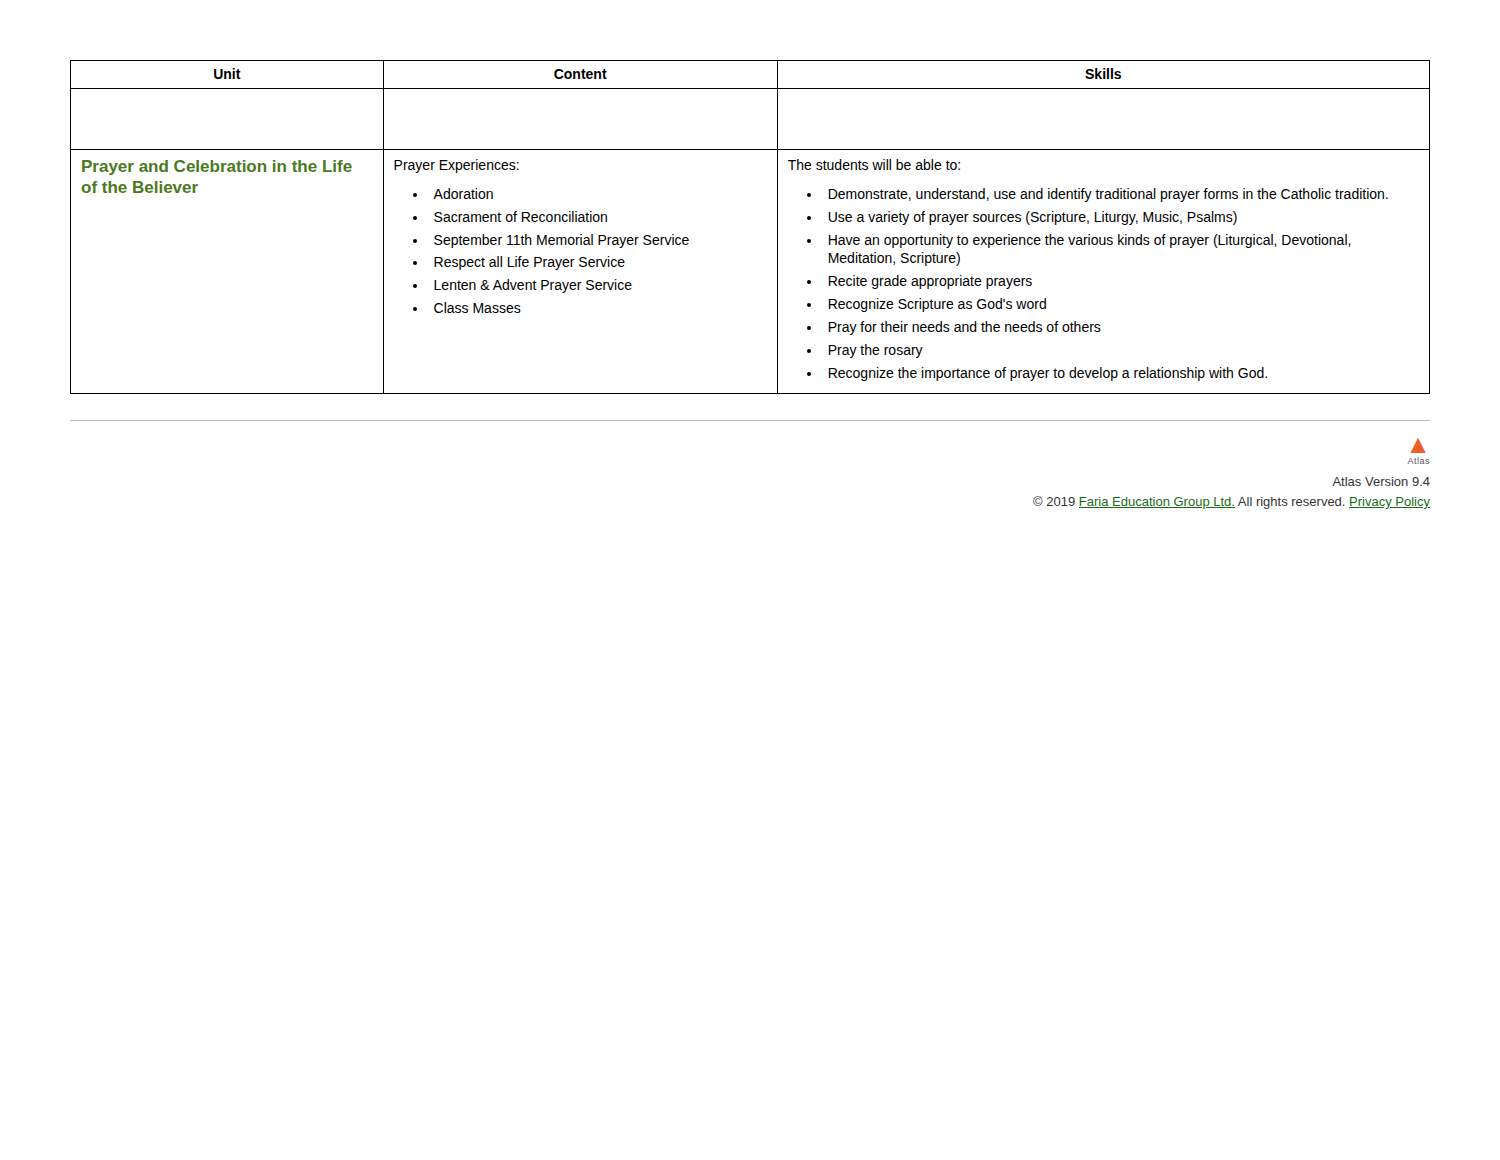| Unit | Content | Skills |
| --- | --- | --- |
| Prayer and Celebration in the Life of the Believer | Prayer Experiences: Adoration Sacrament of Reconciliation September 11th Memorial Prayer Service Respect all Life Prayer Service Lenten & Advent Prayer Service Class Masses | The students will be able to: Demonstrate, understand, use and identify traditional prayer forms in the Catholic tradition. Use a variety of prayer sources (Scripture, Liturgy, Music, Psalms) Have an opportunity to experience the various kinds of prayer (Liturgical, Devotional, Meditation, Scripture) Recite grade appropriate prayers Recognize Scripture as God's word Pray for their needs and the needs of others Pray the rosary Recognize the importance of prayer to develop a relationship with God. |
▲ Atlas
Atlas Version 9.4
© 2019 Faria Education Group Ltd. All rights reserved. Privacy Policy